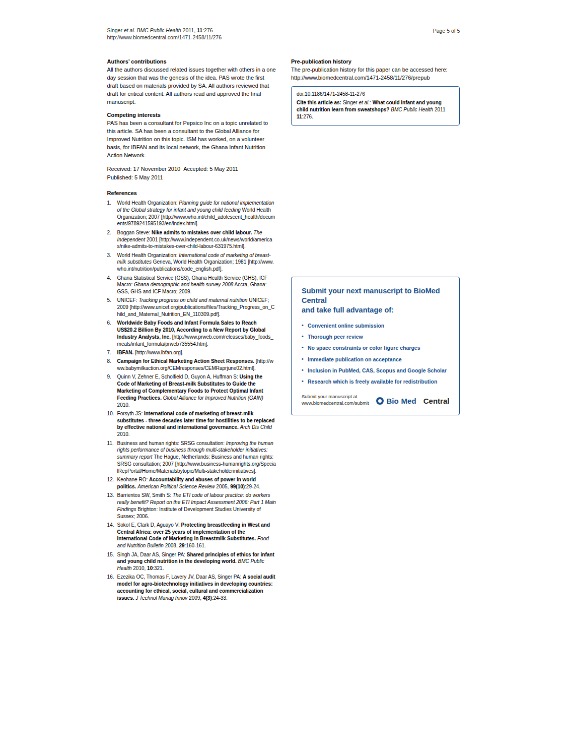Singer et al. BMC Public Health 2011, 11:276 http://www.biomedcentral.com/1471-2458/11/276
Page 5 of 5
Authors’ contributions
All the authors discussed related issues together with others in a one day session that was the genesis of the idea. PAS wrote the first draft based on materials provided by SA. All authors reviewed that draft for critical content. All authors read and approved the final manuscript.
Competing interests
PAS has been a consultant for Pepsico Inc on a topic unrelated to this article. SA has been a consultant to the Global Alliance for Improved Nutrition on this topic. ISM has worked, on a volunteer basis, for IBFAN and its local network, the Ghana Infant Nutrition Action Network.
Received: 17 November 2010 Accepted: 5 May 2011 Published: 5 May 2011
References
World Health Organization: Planning guide for national implementation of the Global strategy for infant and young child feeding World Health Organization; 2007 [http://www.who.int/child_adolescent_health/documents/9789241595193/en/index.html].
Boggan Steve: Nike admits to mistakes over child labour. The Independent 2001 [http://www.independent.co.uk/news/world/americas/nike-admits-to-mistakes-over-child-labour-631975.html].
World Health Organization: International code of marketing of breast-milk substitutes Geneva, World Health Organization; 1981 [http://www.who.int/nutrition/publications/code_english.pdf].
Ghana Statistical Service (GSS), Ghana Health Service (GHS), ICF Macro: Ghana demographic and health survey 2008 Accra, Ghana: GSS, GHS and ICF Macro; 2009.
UNICEF: Tracking progress on child and maternal nutrition UNICEF; 2009 [http://www.unicef.org/publications/files/Tracking_Progress_on_Child_and_Maternal_Nutrition_EN_110309.pdf].
Worldwide Baby Foods and Infant Formula Sales to Reach US$20.2 Billion By 2010, According to a New Report by Global Industry Analysts, Inc. [http://www.prweb.com/releases/baby_foods_meals/infant_formula/prweb735554.htm].
IBFAN. [http://www.ibfan.org].
Campaign for Ethical Marketing Action Sheet Responses. [http://www.babymilkaction.org/CEMresponses/CEMRaprjune02.html].
Quinn V, Zehner E, Scholfield D, Guyon A, Huffman S: Using the Code of Marketing of Breast-milk Substitutes to Guide the Marketing of Complementary Foods to Protect Optimal Infant Feeding Practices. Global Alliance for Improved Nutrition (GAIN) 2010.
Forsyth JS: International code of marketing of breast-milk substitutes - three decades later time for hostilities to be replaced by effective national and international governance. Arch Dis Child 2010.
Business and human rights: SRSG consultation: Improving the human rights performance of business through multi-stakeholder initiatives: summary report The Hague, Netherlands: Business and human rights: SRSG consultation; 2007 [http://www.business-humanrights.org/SpecialRepPortal/Home/Materialsbytopic/Multi-stakeholderinitiatives].
Keohane RO: Accountability and abuses of power in world politics. American Political Science Review 2005, 99(10):29-24.
Barrientos SW, Smith S: The ETI code of labour practice: do workers really benefit? Report on the ETI Impact Assessment 2006: Part 1 Main Findings Brighton: Institute of Development Studies University of Sussex; 2006.
Sokol E, Clark D, Aguayo V: Protecting breastfeeding in West and Central Africa: over 25 years of implementation of the International Code of Marketing in Breastmilk Substitutes. Food and Nutrition Bulletin 2008, 29:160-161.
Singh JA, Daar AS, Singer PA: Shared principles of ethics for infant and young child nutrition in the developing world. BMC Public Health 2010, 10:321.
Ezezika OC, Thomas F, Lavery JV, Daar AS, Singer PA: A social audit model for agro-biotechnology initiatives in developing countries: accounting for ethical, social, cultural and commercialization issues. J Technol Manag Innov 2009, 4(3):24-33.
Pre-publication history
The pre-publication history for this paper can be accessed here:
http://www.biomedcentral.com/1471-2458/11/276/prepub
doi:10.1186/1471-2458-11-276
Cite this article as: Singer et al.: What could infant and young child nutrition learn from sweatshops? BMC Public Health 2011 11:276.
Submit your next manuscript to BioMed Central
and take full advantage of:
Convenient online submission
Thorough peer review
No space constraints or color figure charges
Immediate publication on acceptance
Inclusion in PubMed, CAS, Scopus and Google Scholar
Research which is freely available for redistribution
Submit your manuscript at
www.biomedcentral.com/submit
Bio Med Central